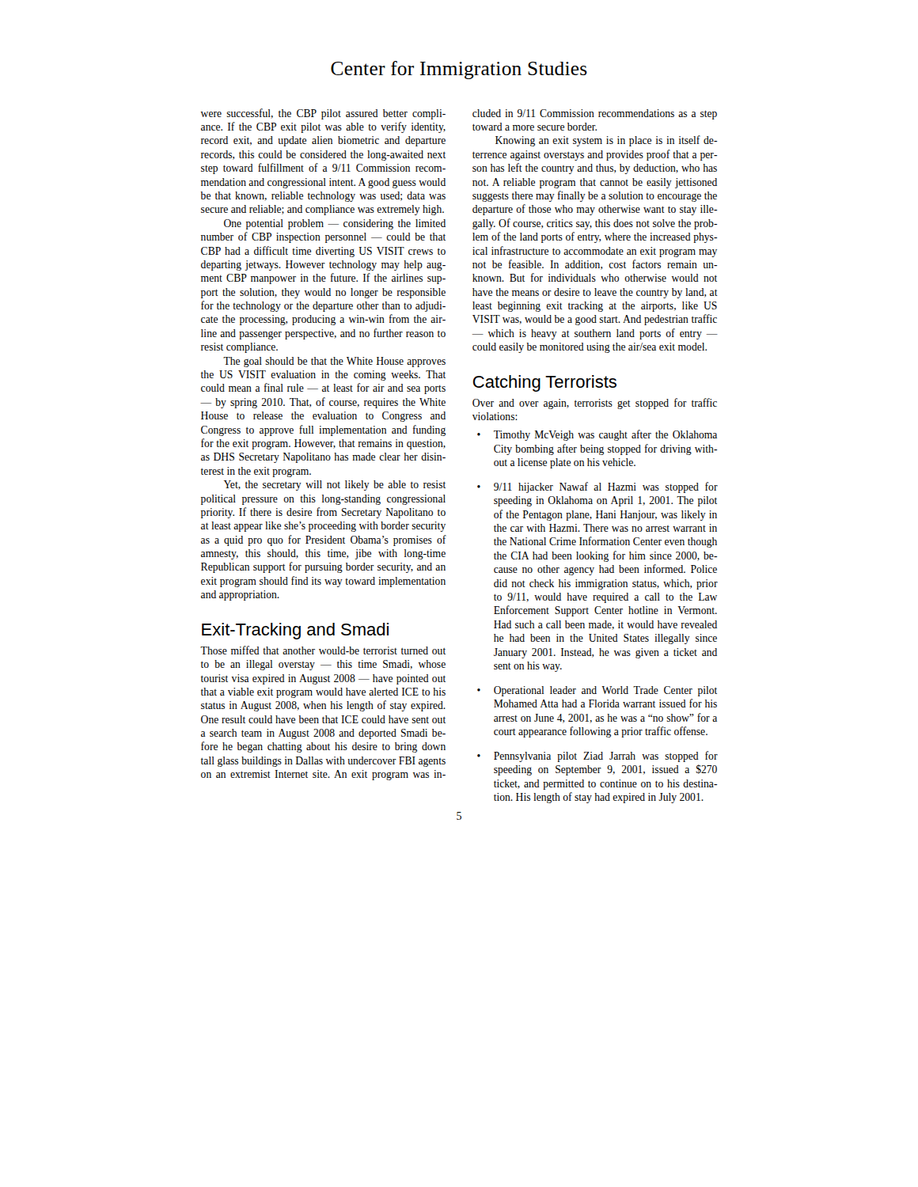Center for Immigration Studies
were successful, the CBP pilot assured better compliance. If the CBP exit pilot was able to verify identity, record exit, and update alien biometric and departure records, this could be considered the long-awaited next step toward fulfillment of a 9/11 Commission recommendation and congressional intent. A good guess would be that known, reliable technology was used; data was secure and reliable; and compliance was extremely high.
One potential problem — considering the limited number of CBP inspection personnel — could be that CBP had a difficult time diverting US VISIT crews to departing jetways. However technology may help augment CBP manpower in the future. If the airlines support the solution, they would no longer be responsible for the technology or the departure other than to adjudicate the processing, producing a win-win from the airline and passenger perspective, and no further reason to resist compliance.
The goal should be that the White House approves the US VISIT evaluation in the coming weeks. That could mean a final rule — at least for air and sea ports — by spring 2010. That, of course, requires the White House to release the evaluation to Congress and Congress to approve full implementation and funding for the exit program. However, that remains in question, as DHS Secretary Napolitano has made clear her disinterest in the exit program.
Yet, the secretary will not likely be able to resist political pressure on this long-standing congressional priority. If there is desire from Secretary Napolitano to at least appear like she’s proceeding with border security as a quid pro quo for President Obama’s promises of amnesty, this should, this time, jibe with long-time Republican support for pursuing border security, and an exit program should find its way toward implementation and appropriation.
Exit-Tracking and Smadi
Those miffed that another would-be terrorist turned out to be an illegal overstay — this time Smadi, whose tourist visa expired in August 2008 — have pointed out that a viable exit program would have alerted ICE to his status in August 2008, when his length of stay expired. One result could have been that ICE could have sent out a search team in August 2008 and deported Smadi before he began chatting about his desire to bring down tall glass buildings in Dallas with undercover FBI agents on an extremist Internet site. An exit program was included in 9/11 Commission recommendations as a step toward a more secure border.
Knowing an exit system is in place is in itself deterrence against overstays and provides proof that a person has left the country and thus, by deduction, who has not. A reliable program that cannot be easily jettisoned suggests there may finally be a solution to encourage the departure of those who may otherwise want to stay illegally. Of course, critics say, this does not solve the problem of the land ports of entry, where the increased physical infrastructure to accommodate an exit program may not be feasible. In addition, cost factors remain unknown. But for individuals who otherwise would not have the means or desire to leave the country by land, at least beginning exit tracking at the airports, like US VISIT was, would be a good start. And pedestrian traffic — which is heavy at southern land ports of entry — could easily be monitored using the air/sea exit model.
Catching Terrorists
Over and over again, terrorists get stopped for traffic violations:
Timothy McVeigh was caught after the Oklahoma City bombing after being stopped for driving without a license plate on his vehicle.
9/11 hijacker Nawaf al Hazmi was stopped for speeding in Oklahoma on April 1, 2001. The pilot of the Pentagon plane, Hani Hanjour, was likely in the car with Hazmi. There was no arrest warrant in the National Crime Information Center even though the CIA had been looking for him since 2000, because no other agency had been informed. Police did not check his immigration status, which, prior to 9/11, would have required a call to the Law Enforcement Support Center hotline in Vermont. Had such a call been made, it would have revealed he had been in the United States illegally since January 2001. Instead, he was given a ticket and sent on his way.
Operational leader and World Trade Center pilot Mohamed Atta had a Florida warrant issued for his arrest on June 4, 2001, as he was a “no show” for a court appearance following a prior traffic offense.
Pennsylvania pilot Ziad Jarrah was stopped for speeding on September 9, 2001, issued a $270 ticket, and permitted to continue on to his destination. His length of stay had expired in July 2001.
5